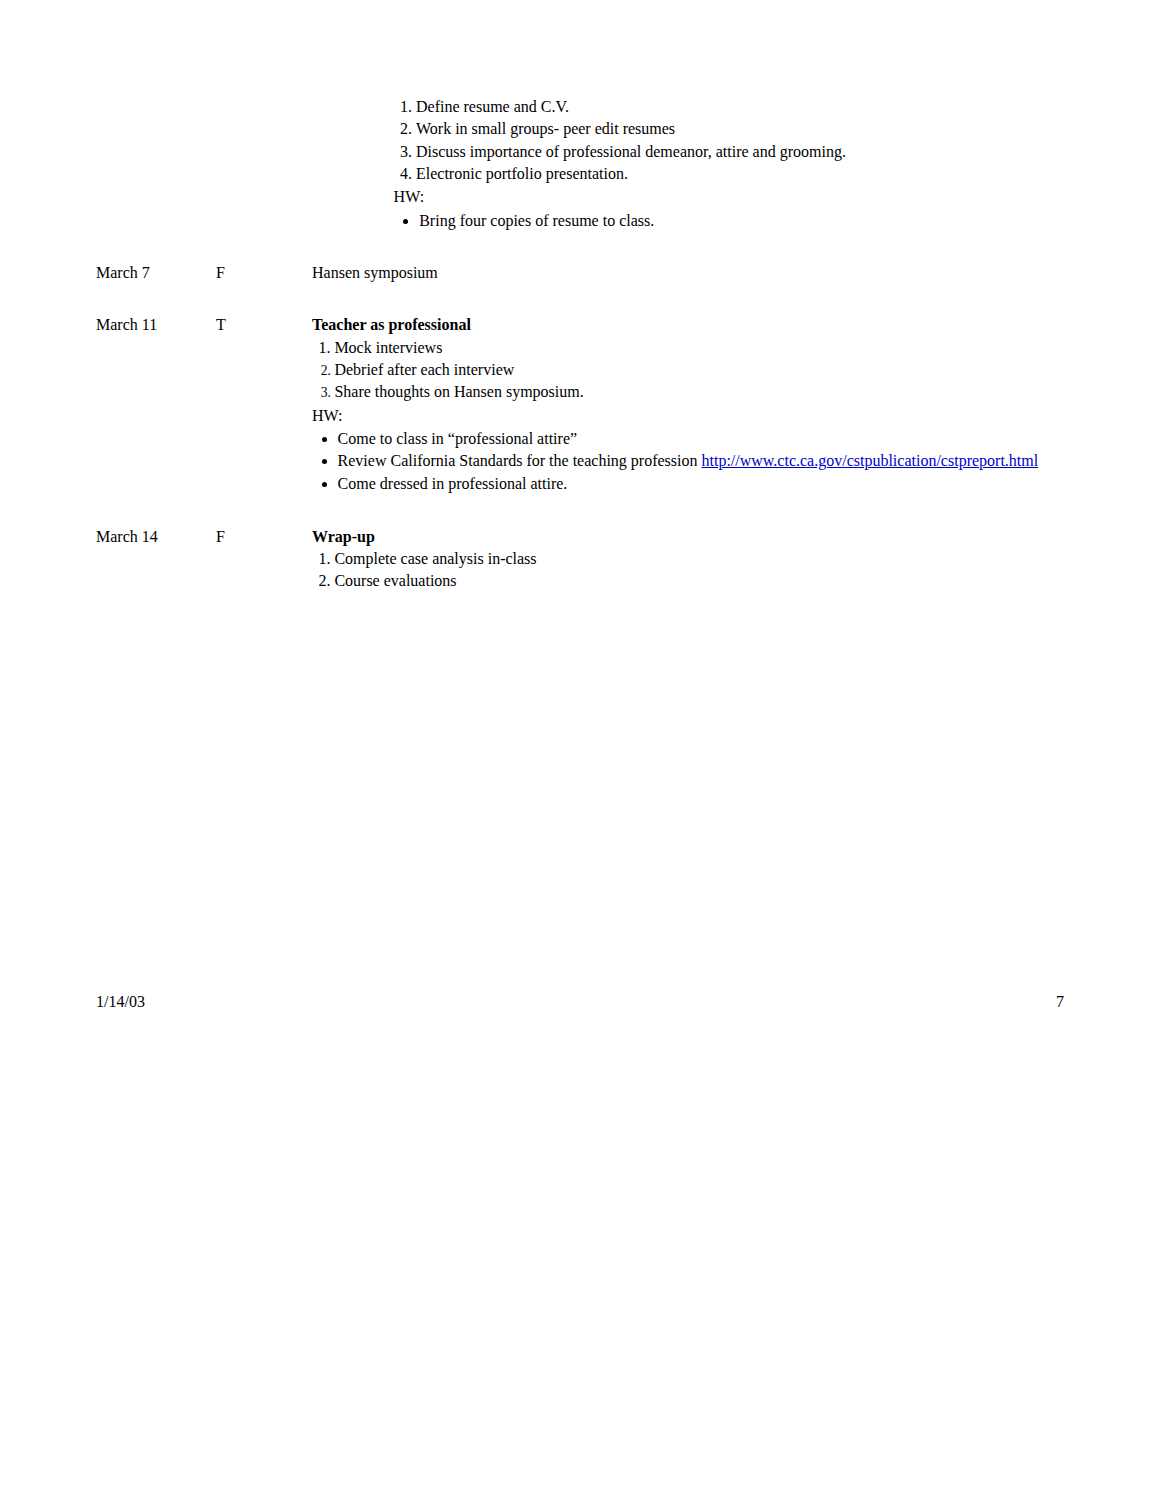Define resume and C.V.
Work in small groups- peer edit resumes
Discuss importance of professional demeanor, attire and grooming.
Electronic portfolio presentation.
HW:
Bring four copies of resume to class.
March 7
F
Hansen symposium
March 11
T
Teacher as professional
Mock interviews
Debrief after each interview
Share thoughts on Hansen symposium.
HW:
Come to class in “professional attire”
Review California Standards for the teaching profession http://www.ctc.ca.gov/cstpublication/cstpreport.html
Come dressed in professional attire.
March 14
F
Wrap-up
Complete case analysis in-class
Course evaluations
1/14/03 7